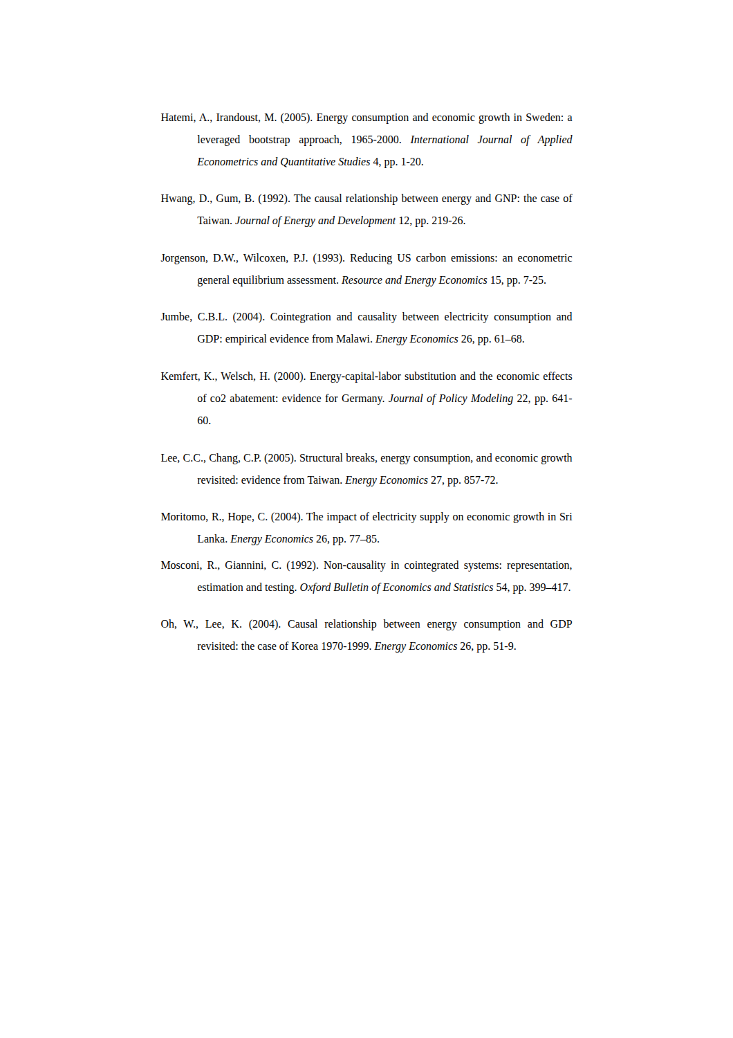Hatemi, A., Irandoust, M. (2005). Energy consumption and economic growth in Sweden: a leveraged bootstrap approach, 1965-2000. International Journal of Applied Econometrics and Quantitative Studies 4, pp. 1-20.
Hwang, D., Gum, B. (1992). The causal relationship between energy and GNP: the case of Taiwan. Journal of Energy and Development 12, pp. 219-26.
Jorgenson, D.W., Wilcoxen, P.J. (1993). Reducing US carbon emissions: an econometric general equilibrium assessment. Resource and Energy Economics 15, pp. 7-25.
Jumbe, C.B.L. (2004). Cointegration and causality between electricity consumption and GDP: empirical evidence from Malawi. Energy Economics 26, pp. 61–68.
Kemfert, K., Welsch, H. (2000). Energy-capital-labor substitution and the economic effects of co2 abatement: evidence for Germany. Journal of Policy Modeling 22, pp. 641-60.
Lee, C.C., Chang, C.P. (2005). Structural breaks, energy consumption, and economic growth revisited: evidence from Taiwan. Energy Economics 27, pp. 857-72.
Moritomo, R., Hope, C. (2004). The impact of electricity supply on economic growth in Sri Lanka. Energy Economics 26, pp. 77–85.
Mosconi, R., Giannini, C. (1992). Non-causality in cointegrated systems: representation, estimation and testing. Oxford Bulletin of Economics and Statistics 54, pp. 399–417.
Oh, W., Lee, K. (2004). Causal relationship between energy consumption and GDP revisited: the case of Korea 1970-1999. Energy Economics 26, pp. 51-9.